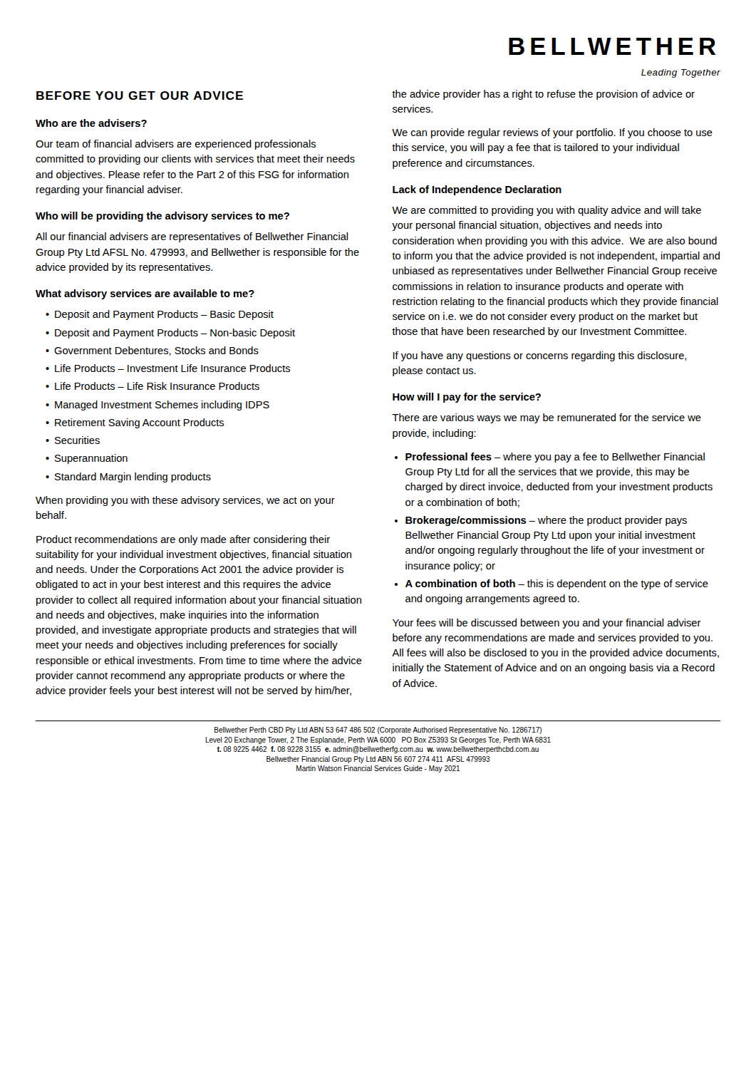BELLWETHER
Leading Together
BEFORE YOU GET OUR ADVICE
Who are the advisers?
Our team of financial advisers are experienced professionals committed to providing our clients with services that meet their needs and objectives. Please refer to the Part 2 of this FSG for information regarding your financial adviser.
Who will be providing the advisory services to me?
All our financial advisers are representatives of Bellwether Financial Group Pty Ltd AFSL No. 479993, and Bellwether is responsible for the advice provided by its representatives.
What advisory services are available to me?
Deposit and Payment Products – Basic Deposit
Deposit and Payment Products – Non-basic Deposit
Government Debentures, Stocks and Bonds
Life Products – Investment Life Insurance Products
Life Products – Life Risk Insurance Products
Managed Investment Schemes including IDPS
Retirement Saving Account Products
Securities
Superannuation
Standard Margin lending products
When providing you with these advisory services, we act on your behalf.
Product recommendations are only made after considering their suitability for your individual investment objectives, financial situation and needs. Under the Corporations Act 2001 the advice provider is obligated to act in your best interest and this requires the advice provider to collect all required information about your financial situation and needs and objectives, make inquiries into the information provided, and investigate appropriate products and strategies that will meet your needs and objectives including preferences for socially responsible or ethical investments. From time to time where the advice provider cannot recommend any appropriate products or where the advice provider feels your best interest will not be served by him/her, the advice provider has a right to refuse the provision of advice or services.
We can provide regular reviews of your portfolio. If you choose to use this service, you will pay a fee that is tailored to your individual preference and circumstances.
Lack of Independence Declaration
We are committed to providing you with quality advice and will take your personal financial situation, objectives and needs into consideration when providing you with this advice. We are also bound to inform you that the advice provided is not independent, impartial and unbiased as representatives under Bellwether Financial Group receive commissions in relation to insurance products and operate with restriction relating to the financial products which they provide financial service on i.e. we do not consider every product on the market but those that have been researched by our Investment Committee.
If you have any questions or concerns regarding this disclosure, please contact us.
How will I pay for the service?
There are various ways we may be remunerated for the service we provide, including:
Professional fees – where you pay a fee to Bellwether Financial Group Pty Ltd for all the services that we provide, this may be charged by direct invoice, deducted from your investment products or a combination of both;
Brokerage/commissions – where the product provider pays Bellwether Financial Group Pty Ltd upon your initial investment and/or ongoing regularly throughout the life of your investment or insurance policy; or
A combination of both – this is dependent on the type of service and ongoing arrangements agreed to.
Your fees will be discussed between you and your financial adviser before any recommendations are made and services provided to you. All fees will also be disclosed to you in the provided advice documents, initially the Statement of Advice and on an ongoing basis via a Record of Advice.
Bellwether Perth CBD Pty Ltd ABN 53 647 486 502 (Corporate Authorised Representative No. 1286717)
Level 20 Exchange Tower, 2 The Esplanade, Perth WA 6000 PO Box Z5393 St Georges Tce, Perth WA 6831
t. 08 9225 4462 f. 08 9228 3155 e. admin@bellwetherfg.com.au w. www.bellwetherperthcbd.com.au
Bellwether Financial Group Pty Ltd ABN 56 607 274 411 AFSL 479993
Martin Watson Financial Services Guide - May 2021